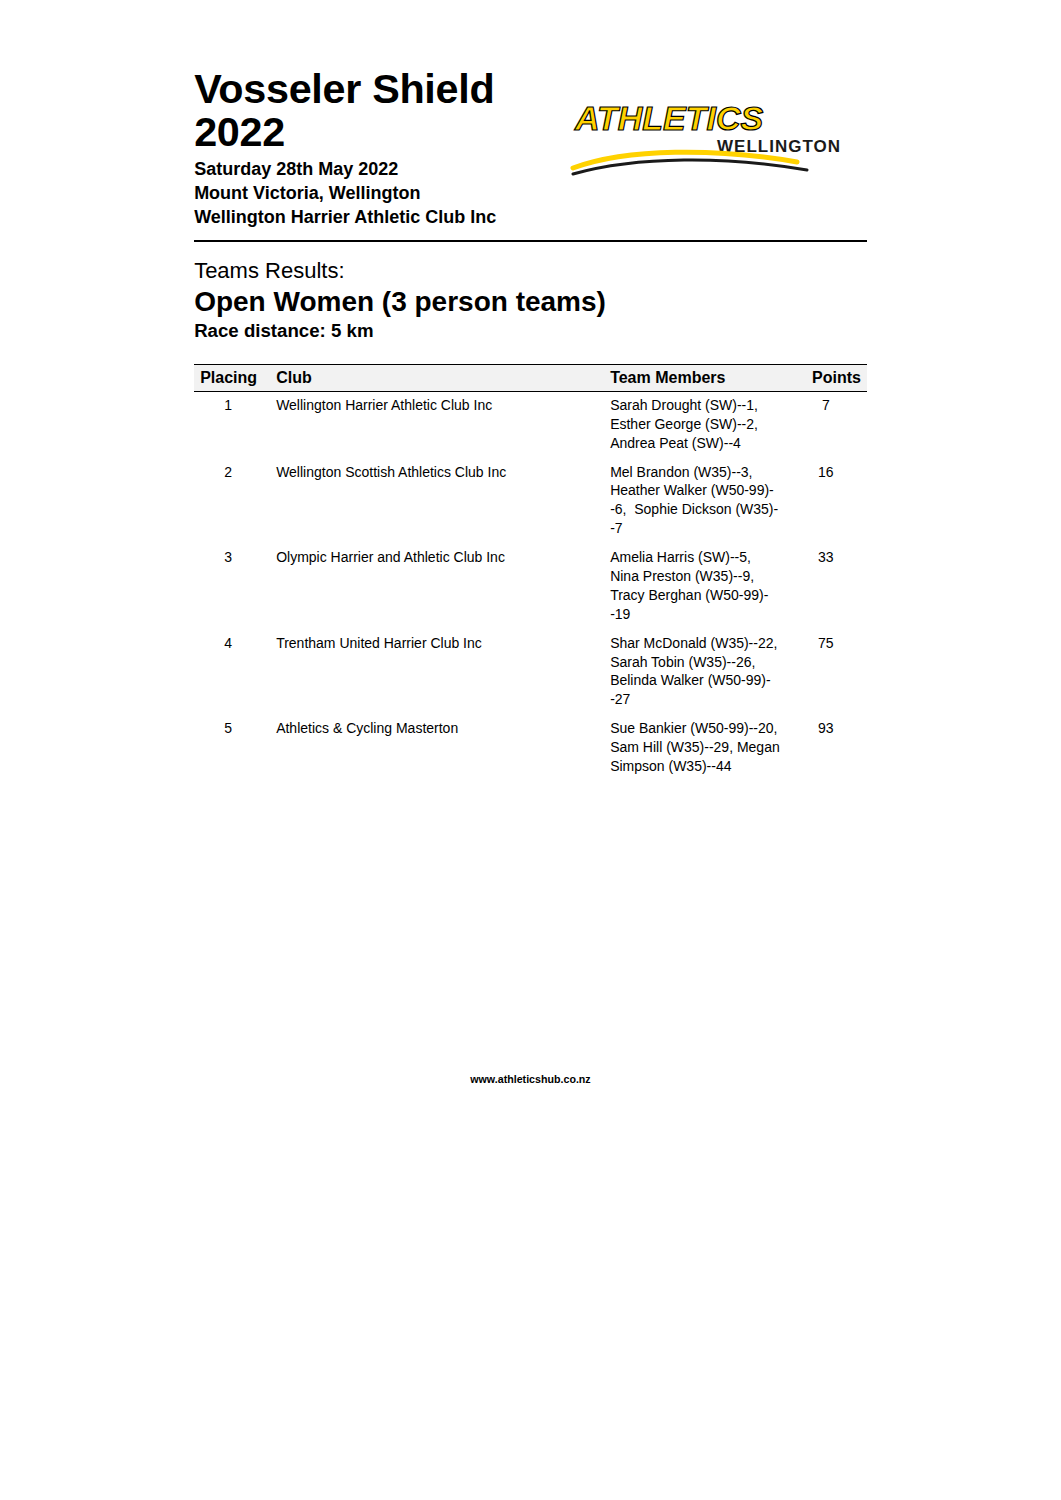Vosseler Shield 2022
Saturday 28th May 2022
Mount Victoria, Wellington
Wellington Harrier Athletic Club Inc
ATHLETICS WELLINGTON
Teams Results:
Open Women (3 person teams)
Race distance: 5 km
| Placing | Club | Team Members | Points |
| --- | --- | --- | --- |
| 1 | Wellington Harrier Athletic Club Inc | Sarah Drought (SW)--1, Esther George (SW)--2, Andrea Peat (SW)--4 | 7 |
| 2 | Wellington Scottish Athletics Club Inc | Mel Brandon (W35)--3, Heather Walker (W50-99)--6, Sophie Dickson (W35)--7 | 16 |
| 3 | Olympic Harrier and Athletic Club Inc | Amelia Harris (SW)--5, Nina Preston (W35)--9, Tracy Berghan (W50-99)--19 | 33 |
| 4 | Trentham United Harrier Club Inc | Shar McDonald (W35)--22, Sarah Tobin (W35)--26, Belinda Walker (W50-99)--27 | 75 |
| 5 | Athletics & Cycling Masterton | Sue Bankier (W50-99)--20, Sam Hill (W35)--29, Megan Simpson (W35)--44 | 93 |
www.athleticshub.co.nz